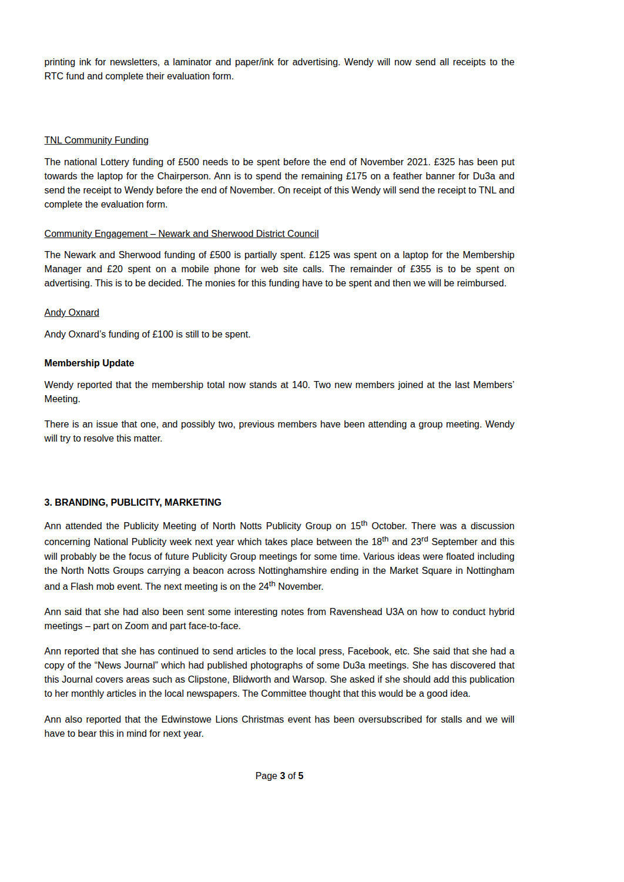printing ink for newsletters, a laminator and paper/ink for advertising. Wendy will now send all receipts to the RTC fund and complete their evaluation form.
TNL Community Funding
The national Lottery funding of £500 needs to be spent before the end of November 2021. £325 has been put towards the laptop for the Chairperson. Ann is to spend the remaining £175 on a feather banner for Du3a and send the receipt to Wendy before the end of November. On receipt of this Wendy will send the receipt to TNL and complete the evaluation form.
Community Engagement – Newark and Sherwood District Council
The Newark and Sherwood funding of £500 is partially spent. £125 was spent on a laptop for the Membership Manager and £20 spent on a mobile phone for web site calls. The remainder of £355 is to be spent on advertising. This is to be decided. The monies for this funding have to be spent and then we will be reimbursed.
Andy Oxnard
Andy Oxnard’s funding of £100 is still to be spent.
Membership Update
Wendy reported that the membership total now stands at 140. Two new members joined at the last Members’ Meeting.
There is an issue that one, and possibly two, previous members have been attending a group meeting. Wendy will try to resolve this matter.
3. BRANDING, PUBLICITY, MARKETING
Ann attended the Publicity Meeting of North Notts Publicity Group on 15th October. There was a discussion concerning National Publicity week next year which takes place between the 18th and 23rd September and this will probably be the focus of future Publicity Group meetings for some time. Various ideas were floated including the North Notts Groups carrying a beacon across Nottinghamshire ending in the Market Square in Nottingham and a Flash mob event. The next meeting is on the 24th November.
Ann said that she had also been sent some interesting notes from Ravenshead U3A on how to conduct hybrid meetings – part on Zoom and part face-to-face.
Ann reported that she has continued to send articles to the local press, Facebook, etc. She said that she had a copy of the “News Journal” which had published photographs of some Du3a meetings. She has discovered that this Journal covers areas such as Clipstone, Blidworth and Warsop. She asked if she should add this publication to her monthly articles in the local newspapers. The Committee thought that this would be a good idea.
Ann also reported that the Edwinstowe Lions Christmas event has been oversubscribed for stalls and we will have to bear this in mind for next year.
Page 3 of 5